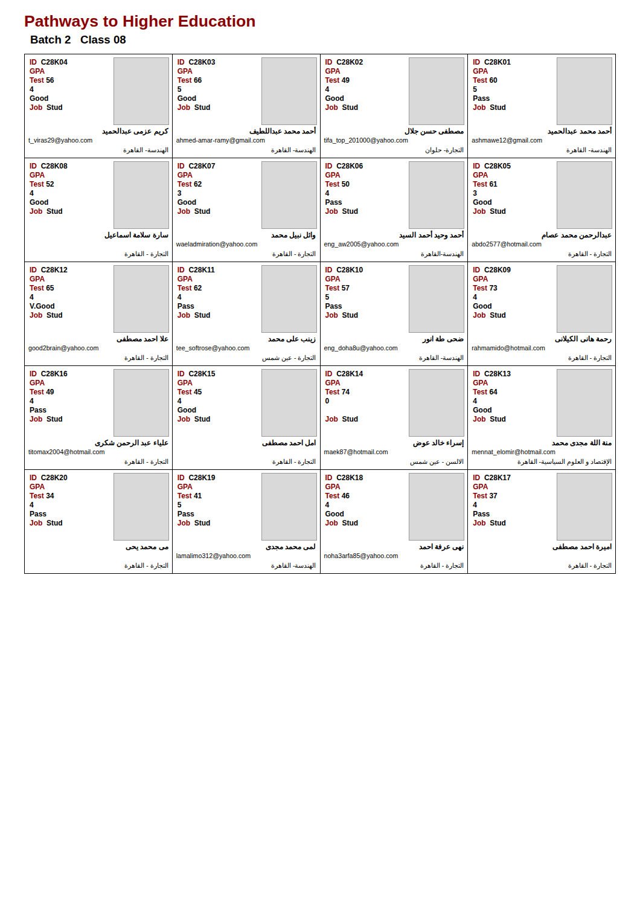Pathways to Higher Education
Batch 2 Class 08
| / / ID C28K01 GPA Test 60 5 Pass Job Stud / أحمد محمد عبدالحميد ashmawe12@gmail.com الهندسة- القاهرة | / / ID C28K02 GPA Test 49 4 Good Job Stud / مصطفى حسن جلال tifa_top_201000@yahoo.com التجارة- حلوان | / / ID C28K03 GPA Test 66 5 Good Job Stud / أحمد محمد عبداللطيف ahmed-amar-ramy@gmail.com الهندسة- القاهرة | / / ID C28K04 GPA Test 56 4 Good Job Stud / كريم عزمى عبدالحميد t_viras29@yahoo.com الهندسة- القاهرة |
| / / ID C28K05 GPA Test 61 3 Good Job Stud / عبدالرحمن محمد عصام abdo2577@hotmail.com التجارة - القاهرة | / / ID C28K06 GPA Test 50 4 Pass Job Stud / أحمد وحيد أحمد السيد eng_aw2005@yahoo.com الهندسة-القاهرة | / / ID C28K07 GPA Test 62 3 Good Job Stud / وائل نبيل محمد waeladmiration@yahoo.com التجارة - القاهرة | / / ID C28K08 GPA Test 52 4 Good Job Stud / سارة سلامة اسماعيل التجارة - القاهرة |
| / / ID C28K09 GPA Test 73 4 Good Job Stud / رحمة هانى الكيلانى rahmamido@hotmail.com التجارة - القاهرة | / / ID C28K10 GPA Test 57 5 Pass Job Stud / ضحى طة انور eng_doha8u@yahoo.com الهندسة- القاهرة | / / ID C28K11 GPA Test 62 4 Pass Job Stud / زينب على محمد tee_softrose@yahoo.com التجارة - عين شمس | / / ID C28K12 GPA Test 65 4 V.Good Job Stud / علا احمد مصطفى good2brain@yahoo.com التجارة - القاهرة |
| / / ID C28K13 GPA Test 64 4 Good Job Stud / منة اللة مجدى محمد mennat_elomir@hotmail.com الإقتصاد و العلوم السياسية- القاهرة | / / ID C28K14 GPA Test 74 0 Job Stud / إسراء خالد عوض maek87@hotmail.com الالسن - عين شمس | / / ID C28K15 GPA Test 45 4 Good Job Stud / امل احمد مصطفى التجارة - القاهرة | / / ID C28K16 GPA Test 49 4 Pass Job Stud / علياء عبد الرحمن شكرى titomax2004@hotmail.com التجارة - القاهرة |
| / / ID C28K17 GPA Test 37 4 Pass Job Stud / اميرة احمد مصطفى التجارة - القاهرة | / / ID C28K18 GPA Test 46 4 Good Job Stud / نهى عرفة احمد noha3arfa85@yahoo.com التجارة - القاهرة | / / ID C28K19 GPA Test 41 5 Pass Job Stud / لمى محمد مجدى lamalimo312@yahoo.com الهندسة- القاهرة | / / ID C28K20 GPA Test 34 4 Pass Job Stud / مى محمد يحى التجارة - القاهرة |